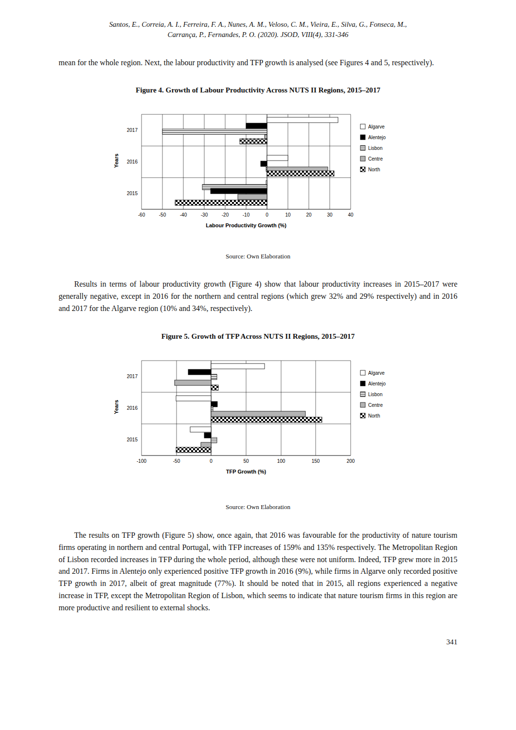Santos, E., Correia, A. I., Ferreira, F. A., Nunes, A. M., Veloso, C. M., Vieira, E., Silva, G., Fonseca, M.,
Carrança, P., Fernandes, P. O. (2020). JSOD, VIII(4), 331-346
mean for the whole region. Next, the labour productivity and TFP growth is analysed (see Figures 4 and 5, respectively).
Figure 4. Growth of Labour Productivity Across NUTS II Regions, 2015–2017
Years 2017 2016 2015 -60 -50 -40 -30 -20 -10 0 10 20 30 40 Labour Productivity Growth (%) Algarve Alentejo Lisbon Centre North
Source: Own Elaboration
Results in terms of labour productivity growth (Figure 4) show that labour productivity increases in 2015–2017 were generally negative, except in 2016 for the northern and central regions (which grew 32% and 29% respectively) and in 2016 and 2017 for the Algarve region (10% and 34%, respectively).
Figure 5. Growth of TFP Across NUTS II Regions, 2015–2017
Years 2017 2016 2015 -100 -50 0 50 100 150 200 TFP Growth (%) Algarve Alentejo Lisbon Centre North
Source: Own Elaboration
The results on TFP growth (Figure 5) show, once again, that 2016 was favourable for the productivity of nature tourism firms operating in northern and central Portugal, with TFP increases of 159% and 135% respectively. The Metropolitan Region of Lisbon recorded increases in TFP during the whole period, although these were not uniform. Indeed, TFP grew more in 2015 and 2017. Firms in Alentejo only experienced positive TFP growth in 2016 (9%), while firms in Algarve only recorded positive TFP growth in 2017, albeit of great magnitude (77%). It should be noted that in 2015, all regions experienced a negative increase in TFP, except the Metropolitan Region of Lisbon, which seems to indicate that nature tourism firms in this region are more productive and resilient to external shocks.
341